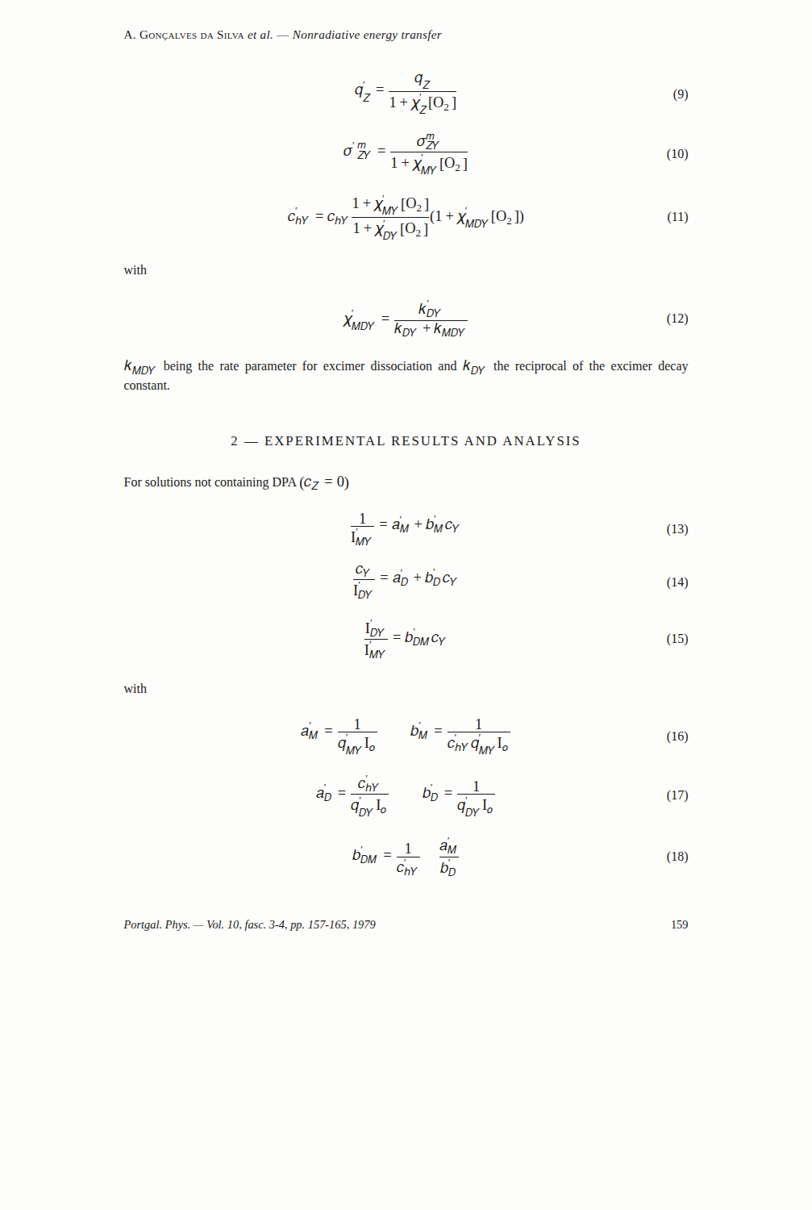A. Gonçalves da Silva et al. — Nonradiative energy transfer
qZ′ = qZ 1+ χZ′ [O2]
(9)
σ ′ ZY m = σZYm 1+ χMY′ [O2]
(10)
chY′ = chY 1+ χMY′ [O2] 1+ χDY′ [O2] ( 1+ χMDY′ [O2] )
(11)
with
χMDY′ = kDY′ kDY + kMDY
(12)
kMDY being the rate parameter for excimer dissociation and kDY the reciprocal of the excimer decay constant.
2 — EXPERIMENTAL RESULTS AND ANALYSIS
For solutions not containing DPA (cZ=0)
1 IMY′ = aM′ + bM′ cY
(13)
cY IDY′ = aD′ + bD′ cY
(14)
IDY′ IMY′ = bDM′ cY
(15)
with
aM′ = 1 qMY′ Io bM′ = 1 chY′ qMY′ Io
(16)
aD′ = chY′ qDY′ Io bD′ = 1 qDY′ Io
(17)
bDM′ = 1 chY′ aM′ bD′
(18)
Portgal. Phys. — Vol. 10, fasc. 3-4, pp. 157-165, 1979 159